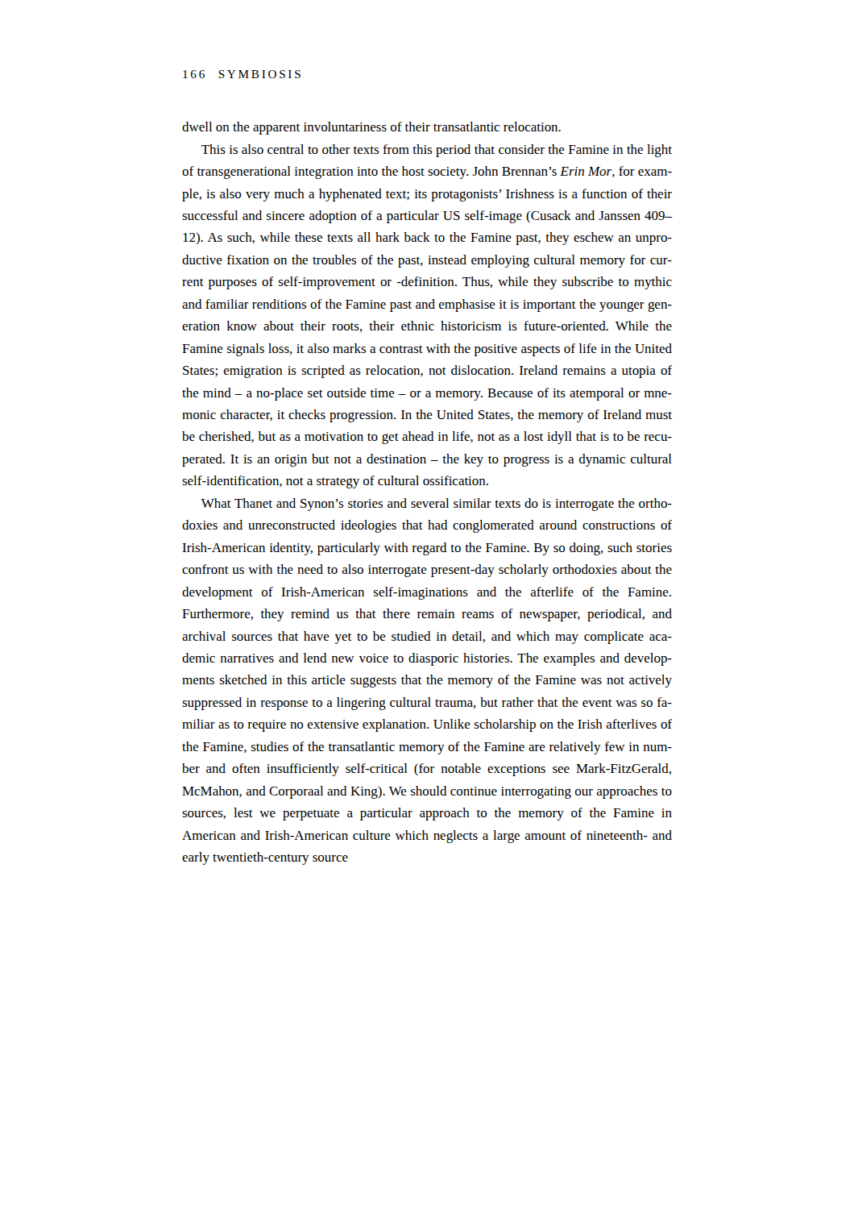166 SYMBIOSIS
dwell on the apparent involuntariness of their transatlantic relocation.
This is also central to other texts from this period that consider the Famine in the light of transgenerational integration into the host society. John Brennan’s Erin Mor, for example, is also very much a hyphenated text; its protagonists’ Irishness is a function of their successful and sincere adoption of a particular US self-image (Cusack and Janssen 409–12). As such, while these texts all hark back to the Famine past, they eschew an unproductive fixation on the troubles of the past, instead employing cultural memory for current purposes of self-improvement or -definition. Thus, while they subscribe to mythic and familiar renditions of the Famine past and emphasise it is important the younger generation know about their roots, their ethnic historicism is future-oriented. While the Famine signals loss, it also marks a contrast with the positive aspects of life in the United States; emigration is scripted as relocation, not dislocation. Ireland remains a utopia of the mind – a no-place set outside time – or a memory. Because of its atemporal or mnemonic character, it checks progression. In the United States, the memory of Ireland must be cherished, but as a motivation to get ahead in life, not as a lost idyll that is to be recuperated. It is an origin but not a destination – the key to progress is a dynamic cultural self-identification, not a strategy of cultural ossification.
What Thanet and Synon’s stories and several similar texts do is interrogate the orthodoxies and unreconstructed ideologies that had conglomerated around constructions of Irish-American identity, particularly with regard to the Famine. By so doing, such stories confront us with the need to also interrogate present-day scholarly orthodoxies about the development of Irish-American self-imaginations and the afterlife of the Famine. Furthermore, they remind us that there remain reams of newspaper, periodical, and archival sources that have yet to be studied in detail, and which may complicate academic narratives and lend new voice to diasporic histories. The examples and developments sketched in this article suggests that the memory of the Famine was not actively suppressed in response to a lingering cultural trauma, but rather that the event was so familiar as to require no extensive explanation. Unlike scholarship on the Irish afterlives of the Famine, studies of the transatlantic memory of the Famine are relatively few in number and often insufficiently self-critical (for notable exceptions see Mark-FitzGerald, McMahon, and Corporaal and King). We should continue interrogating our approaches to sources, lest we perpetuate a particular approach to the memory of the Famine in American and Irish-American culture which neglects a large amount of nineteenth- and early twentieth-century source